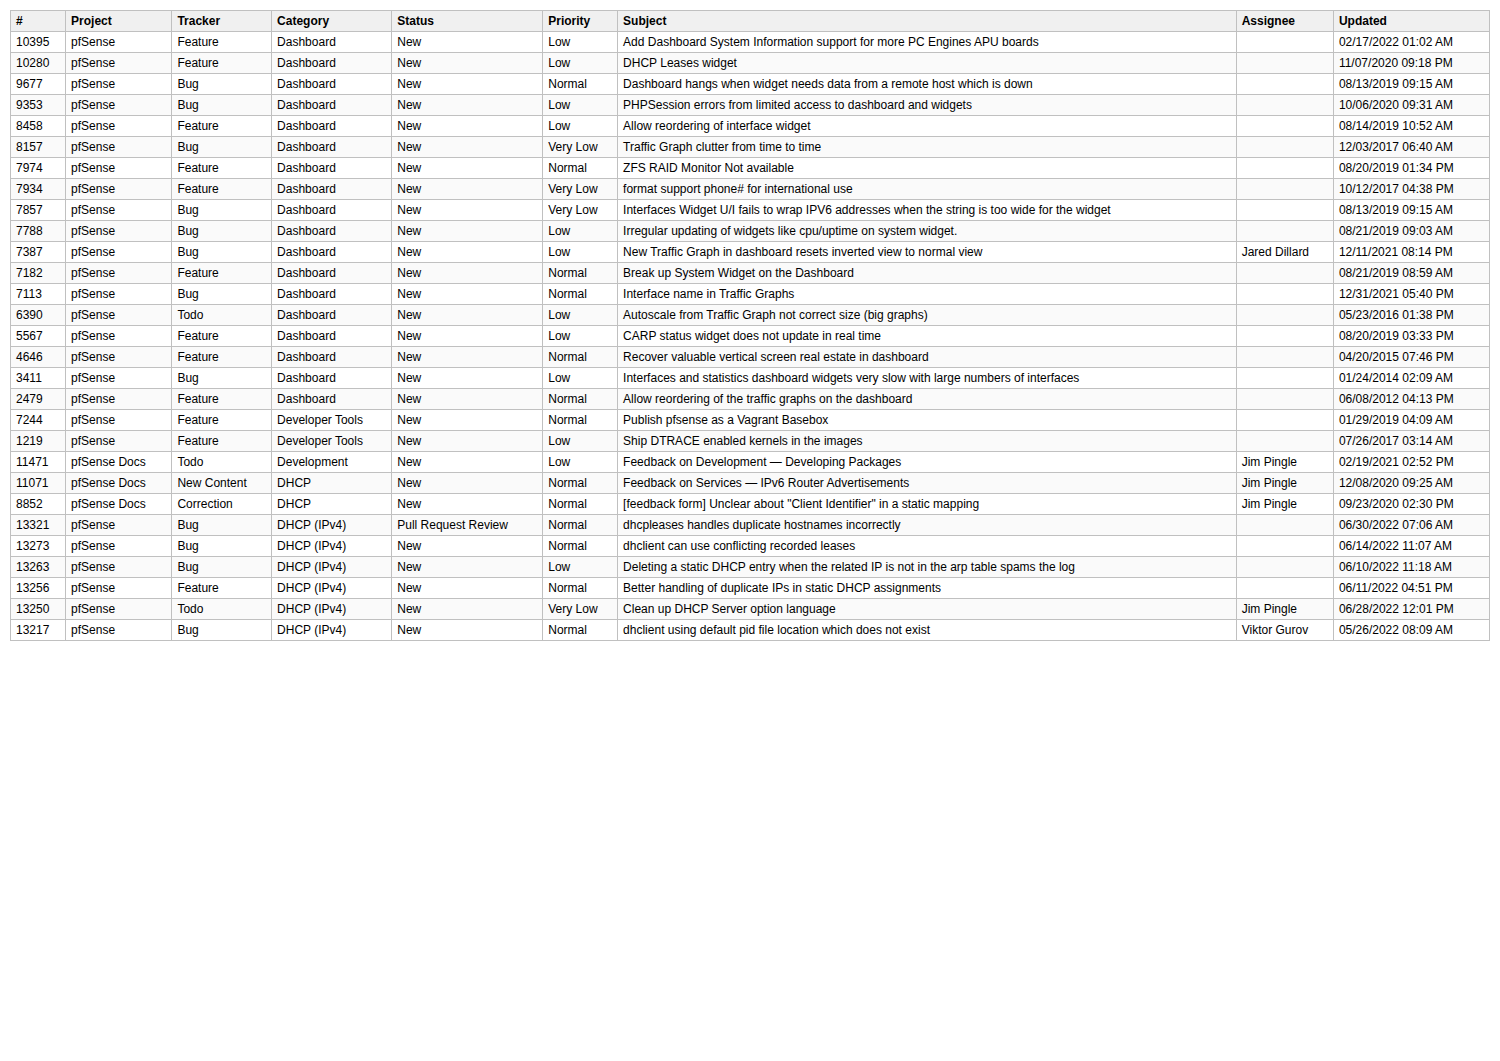| # | Project | Tracker | Category | Status | Priority | Subject | Assignee | Updated |
| --- | --- | --- | --- | --- | --- | --- | --- | --- |
| 10395 | pfSense | Feature | Dashboard | New | Low | Add Dashboard System Information support for more PC Engines APU boards | | 02/17/2022 01:02 AM |
| 10280 | pfSense | Feature | Dashboard | New | Low | DHCP Leases widget | | 11/07/2020 09:18 PM |
| 9677 | pfSense | Bug | Dashboard | New | Normal | Dashboard hangs when widget needs data from a remote host which is down | | 08/13/2019 09:15 AM |
| 9353 | pfSense | Bug | Dashboard | New | Low | PHPSession errors from limited access to dashboard and widgets | | 10/06/2020 09:31 AM |
| 8458 | pfSense | Feature | Dashboard | New | Low | Allow reordering of interface widget | | 08/14/2019 10:52 AM |
| 8157 | pfSense | Bug | Dashboard | New | Very Low | Traffic Graph clutter from time to time | | 12/03/2017 06:40 AM |
| 7974 | pfSense | Feature | Dashboard | New | Normal | ZFS RAID Monitor Not available | | 08/20/2019 01:34 PM |
| 7934 | pfSense | Feature | Dashboard | New | Very Low | format support phone# for international use | | 10/12/2017 04:38 PM |
| 7857 | pfSense | Bug | Dashboard | New | Very Low | Interfaces Widget U/I fails to wrap IPV6 addresses when the string is too wide for the widget | | 08/13/2019 09:15 AM |
| 7788 | pfSense | Bug | Dashboard | New | Low | Irregular updating of widgets like cpu/uptime on system widget. | | 08/21/2019 09:03 AM |
| 7387 | pfSense | Bug | Dashboard | New | Low | New Traffic Graph in dashboard resets inverted view to normal view | Jared Dillard | 12/11/2021 08:14 PM |
| 7182 | pfSense | Feature | Dashboard | New | Normal | Break up System Widget on the Dashboard | | 08/21/2019 08:59 AM |
| 7113 | pfSense | Bug | Dashboard | New | Normal | Interface name in Traffic Graphs | | 12/31/2021 05:40 PM |
| 6390 | pfSense | Todo | Dashboard | New | Low | Autoscale from Traffic Graph not correct size (big graphs) | | 05/23/2016 01:38 PM |
| 5567 | pfSense | Feature | Dashboard | New | Low | CARP status widget does not update in real time | | 08/20/2019 03:33 PM |
| 4646 | pfSense | Feature | Dashboard | New | Normal | Recover valuable vertical screen real estate in dashboard | | 04/20/2015 07:46 PM |
| 3411 | pfSense | Bug | Dashboard | New | Low | Interfaces and statistics dashboard widgets very slow with large numbers of interfaces | | 01/24/2014 02:09 AM |
| 2479 | pfSense | Feature | Dashboard | New | Normal | Allow reordering of the traffic graphs on the dashboard | | 06/08/2012 04:13 PM |
| 7244 | pfSense | Feature | Developer Tools | New | Normal | Publish pfsense as a Vagrant Basebox | | 01/29/2019 04:09 AM |
| 1219 | pfSense | Feature | Developer Tools | New | Low | Ship DTRACE enabled kernels in the images | | 07/26/2017 03:14 AM |
| 11471 | pfSense Docs | Todo | Development | New | Low | Feedback on Development — Developing Packages | Jim Pingle | 02/19/2021 02:52 PM |
| 11071 | pfSense Docs | New Content | DHCP | New | Normal | Feedback on Services — IPv6 Router Advertisements | Jim Pingle | 12/08/2020 09:25 AM |
| 8852 | pfSense Docs | Correction | DHCP | New | Normal | [feedback form] Unclear about "Client Identifier" in a static mapping | Jim Pingle | 09/23/2020 02:30 PM |
| 13321 | pfSense | Bug | DHCP (IPv4) | Pull Request Review | Normal | dhcpleases handles duplicate hostnames incorrectly | | 06/30/2022 07:06 AM |
| 13273 | pfSense | Bug | DHCP (IPv4) | New | Normal | dhclient can use conflicting recorded leases | | 06/14/2022 11:07 AM |
| 13263 | pfSense | Bug | DHCP (IPv4) | New | Low | Deleting a static DHCP entry when the related IP is not in the arp table spams the log | | 06/10/2022 11:18 AM |
| 13256 | pfSense | Feature | DHCP (IPv4) | New | Normal | Better handling of duplicate IPs in static DHCP assignments | | 06/11/2022 04:51 PM |
| 13250 | pfSense | Todo | DHCP (IPv4) | New | Very Low | Clean up DHCP Server option language | Jim Pingle | 06/28/2022 12:01 PM |
| 13217 | pfSense | Bug | DHCP (IPv4) | New | Normal | dhclient using default pid file location which does not exist | Viktor Gurov | 05/26/2022 08:09 AM |